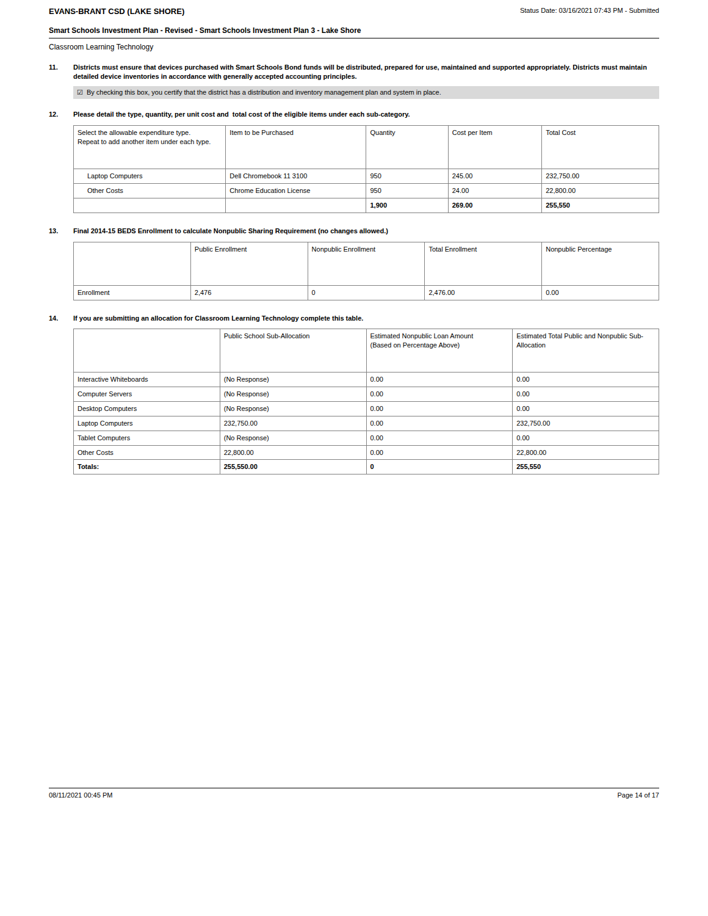EVANS-BRANT CSD (LAKE SHORE)
Status Date: 03/16/2021 07:43 PM - Submitted
Smart Schools Investment Plan - Revised - Smart Schools Investment Plan 3 - Lake Shore
Classroom Learning Technology
11.
Districts must ensure that devices purchased with Smart Schools Bond funds will be distributed, prepared for use, maintained and supported appropriately. Districts must maintain detailed device inventories in accordance with generally accepted accounting principles.
☑By checking this box, you certify that the district has a distribution and inventory management plan and system in place.
12.
Please detail the type, quantity, per unit cost and total cost of the eligible items under each sub-category.
| Select the allowable expenditure type. Repeat to add another item under each type. | Item to be Purchased | Quantity | Cost per Item | Total Cost |
| --- | --- | --- | --- | --- |
| Laptop Computers | Dell Chromebook 11 3100 | 950 | 245.00 | 232,750.00 |
| Other Costs | Chrome Education License | 950 | 24.00 | 22,800.00 |
| | | 1,900 | 269.00 | 255,550 |
13.
Final 2014-15 BEDS Enrollment to calculate Nonpublic Sharing Requirement (no changes allowed.)
| | Public Enrollment | Nonpublic Enrollment | Total Enrollment | Nonpublic Percentage |
| --- | --- | --- | --- | --- |
| Enrollment | 2,476 | 0 | 2,476.00 | 0.00 |
14.
If you are submitting an allocation for Classroom Learning Technology complete this table.
| | Public School Sub-Allocation | Estimated Nonpublic Loan Amount (Based on Percentage Above) | Estimated Total Public and Nonpublic Sub-Allocation |
| --- | --- | --- | --- |
| Interactive Whiteboards | (No Response) | 0.00 | 0.00 |
| Computer Servers | (No Response) | 0.00 | 0.00 |
| Desktop Computers | (No Response) | 0.00 | 0.00 |
| Laptop Computers | 232,750.00 | 0.00 | 232,750.00 |
| Tablet Computers | (No Response) | 0.00 | 0.00 |
| Other Costs | 22,800.00 | 0.00 | 22,800.00 |
| Totals: | 255,550.00 | 0 | 255,550 |
08/11/2021 00:45 PM
Page 14 of 17